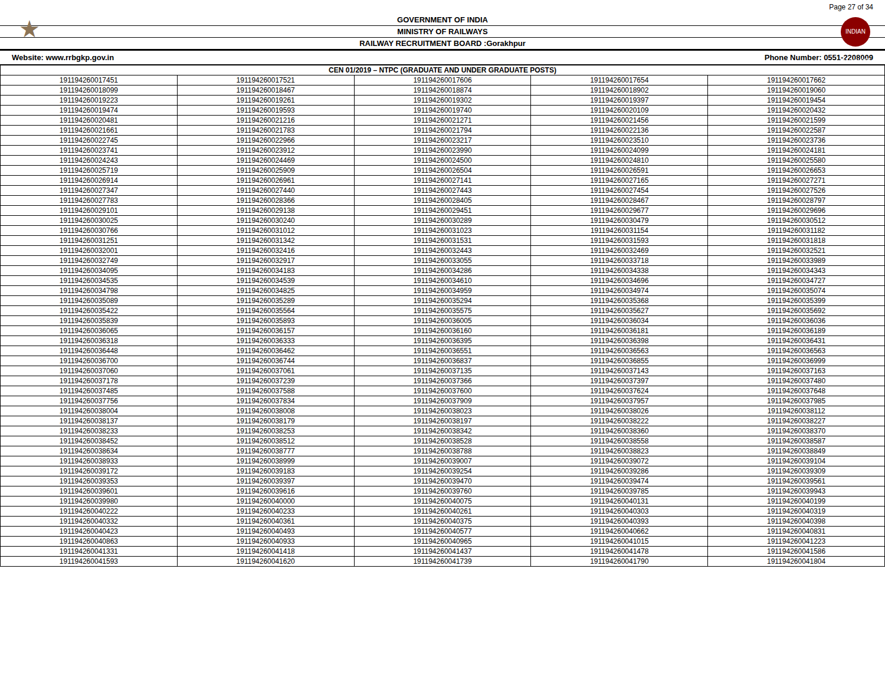Page 27 of 34
★
INDIAN
RAILWAYS
GOVERNMENT OF INDIA
MINISTRY OF RAILWAYS
RAILWAY RECRUITMENT BOARD :Gorakhpur
Website: www.rrbgkp.gov.in Phone Number: 0551-2208009
| CEN 01/2019 – NTPC (GRADUATE AND UNDER GRADUATE POSTS) |
| 191194260017451 | 191194260017521 | 191194260017606 | 191194260017654 | 191194260017662 |
| 191194260018099 | 191194260018467 | 191194260018874 | 191194260018902 | 191194260019060 |
| 191194260019223 | 191194260019261 | 191194260019302 | 191194260019397 | 191194260019454 |
| 191194260019474 | 191194260019593 | 191194260019740 | 191194260020109 | 191194260020432 |
| 191194260020481 | 191194260021216 | 191194260021271 | 191194260021456 | 191194260021599 |
| 191194260021661 | 191194260021783 | 191194260021794 | 191194260022136 | 191194260022587 |
| 191194260022745 | 191194260022966 | 191194260023217 | 191194260023510 | 191194260023736 |
| 191194260023741 | 191194260023912 | 191194260023990 | 191194260024099 | 191194260024181 |
| 191194260024243 | 191194260024469 | 191194260024500 | 191194260024810 | 191194260025580 |
| 191194260025719 | 191194260025909 | 191194260026504 | 191194260026591 | 191194260026653 |
| 191194260026914 | 191194260026961 | 191194260027141 | 191194260027165 | 191194260027271 |
| 191194260027347 | 191194260027440 | 191194260027443 | 191194260027454 | 191194260027526 |
| 191194260027783 | 191194260028366 | 191194260028405 | 191194260028467 | 191194260028797 |
| 191194260029101 | 191194260029138 | 191194260029451 | 191194260029677 | 191194260029696 |
| 191194260030025 | 191194260030240 | 191194260030289 | 191194260030479 | 191194260030512 |
| 191194260030766 | 191194260031012 | 191194260031023 | 191194260031154 | 191194260031182 |
| 191194260031251 | 191194260031342 | 191194260031531 | 191194260031593 | 191194260031818 |
| 191194260032001 | 191194260032416 | 191194260032443 | 191194260032469 | 191194260032521 |
| 191194260032749 | 191194260032917 | 191194260033055 | 191194260033718 | 191194260033989 |
| 191194260034095 | 191194260034183 | 191194260034286 | 191194260034338 | 191194260034343 |
| 191194260034535 | 191194260034539 | 191194260034610 | 191194260034696 | 191194260034727 |
| 191194260034798 | 191194260034825 | 191194260034959 | 191194260034974 | 191194260035074 |
| 191194260035089 | 191194260035289 | 191194260035294 | 191194260035368 | 191194260035399 |
| 191194260035422 | 191194260035564 | 191194260035575 | 191194260035627 | 191194260035692 |
| 191194260035839 | 191194260035893 | 191194260036005 | 191194260036034 | 191194260036036 |
| 191194260036065 | 191194260036157 | 191194260036160 | 191194260036181 | 191194260036189 |
| 191194260036318 | 191194260036333 | 191194260036395 | 191194260036398 | 191194260036431 |
| 191194260036448 | 191194260036462 | 191194260036551 | 191194260036563 | 191194260036563 |
| 191194260036700 | 191194260036744 | 191194260036837 | 191194260036855 | 191194260036999 |
| 191194260037060 | 191194260037061 | 191194260037135 | 191194260037143 | 191194260037163 |
| 191194260037178 | 191194260037239 | 191194260037366 | 191194260037397 | 191194260037480 |
| 191194260037485 | 191194260037588 | 191194260037600 | 191194260037624 | 191194260037648 |
| 191194260037756 | 191194260037834 | 191194260037909 | 191194260037957 | 191194260037985 |
| 191194260038004 | 191194260038008 | 191194260038023 | 191194260038026 | 191194260038112 |
| 191194260038137 | 191194260038179 | 191194260038197 | 191194260038222 | 191194260038227 |
| 191194260038233 | 191194260038253 | 191194260038342 | 191194260038360 | 191194260038370 |
| 191194260038452 | 191194260038512 | 191194260038528 | 191194260038558 | 191194260038587 |
| 191194260038634 | 191194260038777 | 191194260038788 | 191194260038823 | 191194260038849 |
| 191194260038933 | 191194260038999 | 191194260039007 | 191194260039072 | 191194260039104 |
| 191194260039172 | 191194260039183 | 191194260039254 | 191194260039286 | 191194260039309 |
| 191194260039353 | 191194260039397 | 191194260039470 | 191194260039474 | 191194260039561 |
| 191194260039601 | 191194260039616 | 191194260039760 | 191194260039785 | 191194260039943 |
| 191194260039980 | 191194260040000 | 191194260040075 | 191194260040131 | 191194260040199 |
| 191194260040222 | 191194260040233 | 191194260040261 | 191194260040303 | 191194260040319 |
| 191194260040332 | 191194260040361 | 191194260040375 | 191194260040393 | 191194260040398 |
| 191194260040423 | 191194260040493 | 191194260040577 | 191194260040662 | 191194260040831 |
| 191194260040863 | 191194260040933 | 191194260040965 | 191194260041015 | 191194260041223 |
| 191194260041331 | 191194260041418 | 191194260041437 | 191194260041478 | 191194260041586 |
| 191194260041593 | 191194260041620 | 191194260041739 | 191194260041790 | 191194260041804 |